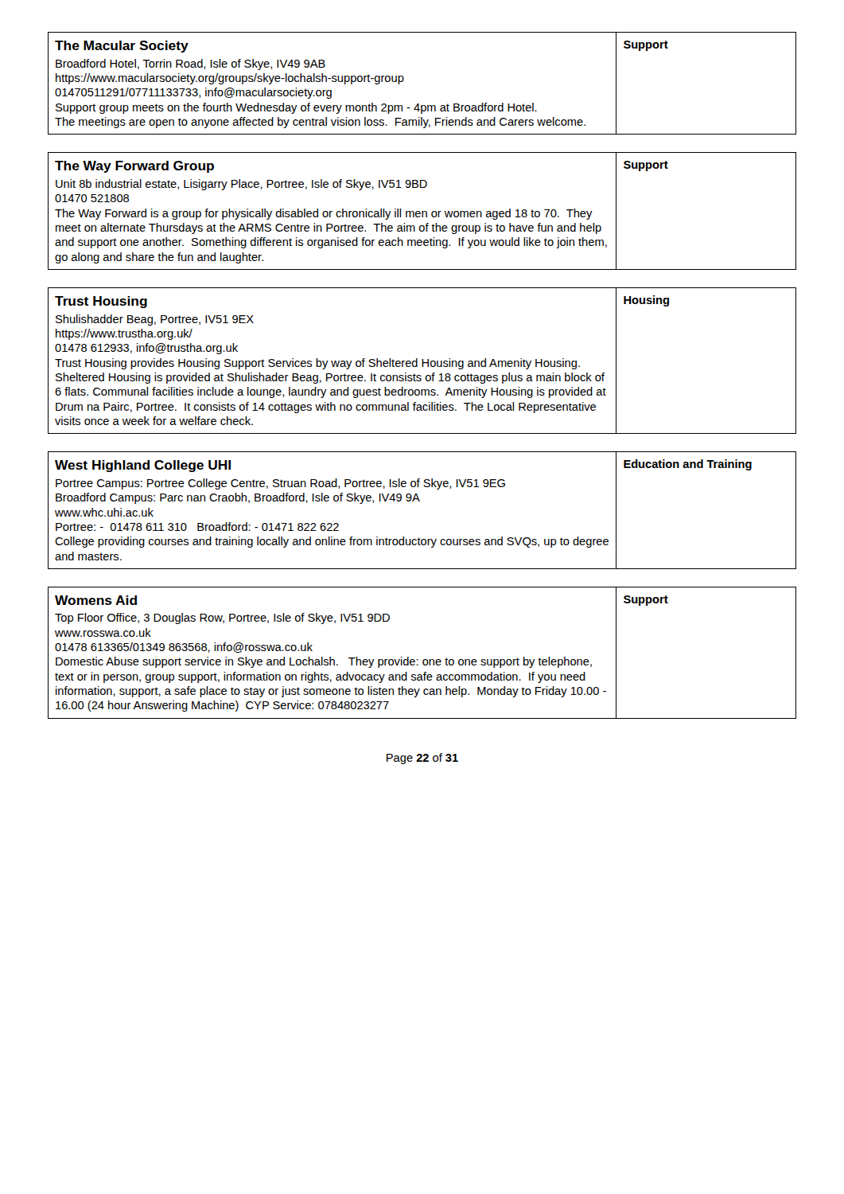| The Macular Society Broadford Hotel, Torrin Road, Isle of Skye, IV49 9AB https://www.macularsociety.org/groups/skye-lochalsh-support-group 01470511291/07711133733, info@macularsociety.org Support group meets on the fourth Wednesday of every month 2pm - 4pm at Broadford Hotel. The meetings are open to anyone affected by central vision loss. Family, Friends and Carers welcome. | Support |
| The Way Forward Group Unit 8b industrial estate, Lisigarry Place, Portree, Isle of Skye, IV51 9BD 01470 521808 The Way Forward is a group for physically disabled or chronically ill men or women aged 18 to 70. They meet on alternate Thursdays at the ARMS Centre in Portree. The aim of the group is to have fun and help and support one another. Something different is organised for each meeting. If you would like to join them, go along and share the fun and laughter. | Support |
| Trust Housing Shulishadder Beag, Portree, IV51 9EX https://www.trustha.org.uk/ 01478 612933, info@trustha.org.uk Trust Housing provides Housing Support Services by way of Sheltered Housing and Amenity Housing. Sheltered Housing is provided at Shulishader Beag, Portree. It consists of 18 cottages plus a main block of 6 flats. Communal facilities include a lounge, laundry and guest bedrooms. Amenity Housing is provided at Drum na Pairc, Portree. It consists of 14 cottages with no communal facilities. The Local Representative visits once a week for a welfare check. | Housing |
| West Highland College UHI Portree Campus: Portree College Centre, Struan Road, Portree, Isle of Skye, IV51 9EG Broadford Campus: Parc nan Craobh, Broadford, Isle of Skye, IV49 9A www.whc.uhi.ac.uk Portree: - 01478 611 310 Broadford: - 01471 822 622 College providing courses and training locally and online from introductory courses and SVQs, up to degree and masters. | Education and Training |
| Womens Aid Top Floor Office, 3 Douglas Row, Portree, Isle of Skye, IV51 9DD www.rosswa.co.uk 01478 613365/01349 863568, info@rosswa.co.uk Domestic Abuse support service in Skye and Lochalsh. They provide: one to one support by telephone, text or in person, group support, information on rights, advocacy and safe accommodation. If you need information, support, a safe place to stay or just someone to listen they can help. Monday to Friday 10.00 - 16.00 (24 hour Answering Machine) CYP Service: 07848023277 | Support |
Page 22 of 31